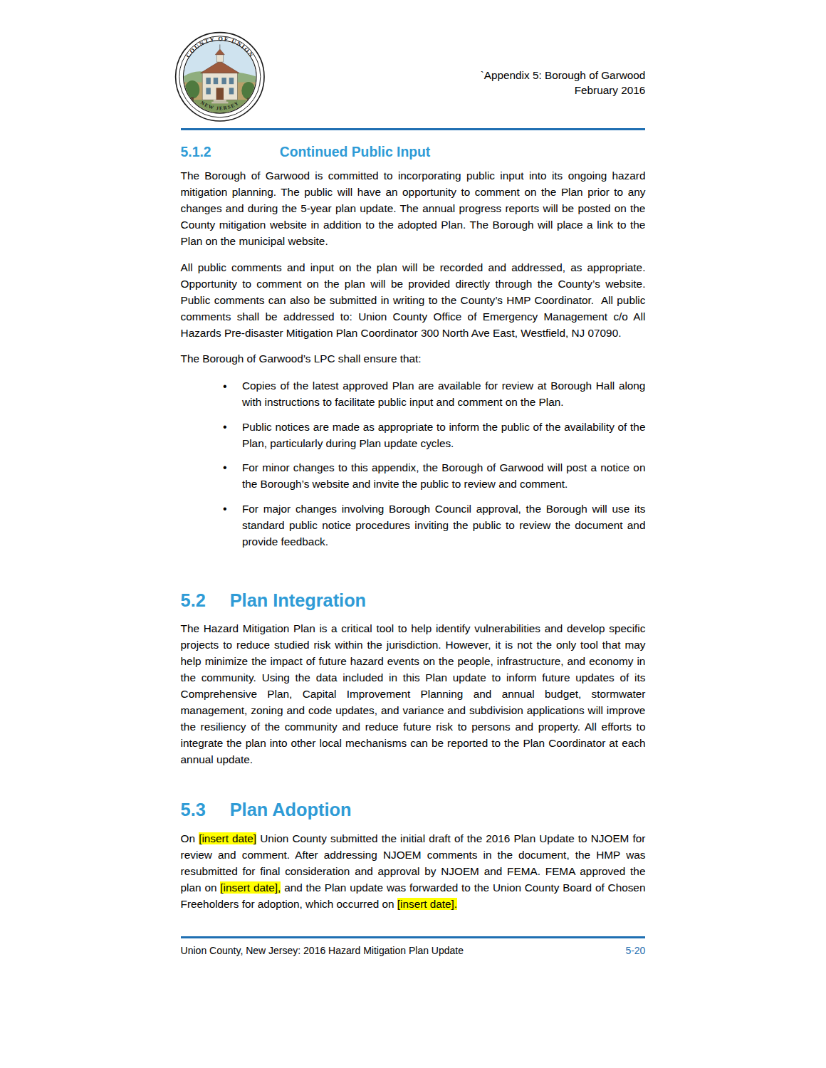COUNTY OF UNION NEW JERSEY
`Appendix 5: Borough of Garwood
February 2016
5.1.2 Continued Public Input
The Borough of Garwood is committed to incorporating public input into its ongoing hazard mitigation planning. The public will have an opportunity to comment on the Plan prior to any changes and during the 5-year plan update. The annual progress reports will be posted on the County mitigation website in addition to the adopted Plan. The Borough will place a link to the Plan on the municipal website.
All public comments and input on the plan will be recorded and addressed, as appropriate. Opportunity to comment on the plan will be provided directly through the County’s website. Public comments can also be submitted in writing to the County’s HMP Coordinator. All public comments shall be addressed to: Union County Office of Emergency Management c/o All Hazards Pre-disaster Mitigation Plan Coordinator 300 North Ave East, Westfield, NJ 07090.
The Borough of Garwood’s LPC shall ensure that:
Copies of the latest approved Plan are available for review at Borough Hall along with instructions to facilitate public input and comment on the Plan.
Public notices are made as appropriate to inform the public of the availability of the Plan, particularly during Plan update cycles.
For minor changes to this appendix, the Borough of Garwood will post a notice on the Borough’s website and invite the public to review and comment.
For major changes involving Borough Council approval, the Borough will use its standard public notice procedures inviting the public to review the document and provide feedback.
5.2 Plan Integration
The Hazard Mitigation Plan is a critical tool to help identify vulnerabilities and develop specific projects to reduce studied risk within the jurisdiction. However, it is not the only tool that may help minimize the impact of future hazard events on the people, infrastructure, and economy in the community. Using the data included in this Plan update to inform future updates of its Comprehensive Plan, Capital Improvement Planning and annual budget, stormwater management, zoning and code updates, and variance and subdivision applications will improve the resiliency of the community and reduce future risk to persons and property. All efforts to integrate the plan into other local mechanisms can be reported to the Plan Coordinator at each annual update.
5.3 Plan Adoption
On [insert date] Union County submitted the initial draft of the 2016 Plan Update to NJOEM for review and comment. After addressing NJOEM comments in the document, the HMP was resubmitted for final consideration and approval by NJOEM and FEMA. FEMA approved the plan on [insert date], and the Plan update was forwarded to the Union County Board of Chosen Freeholders for adoption, which occurred on [insert date].
Union County, New Jersey: 2016 Hazard Mitigation Plan Update
5-20